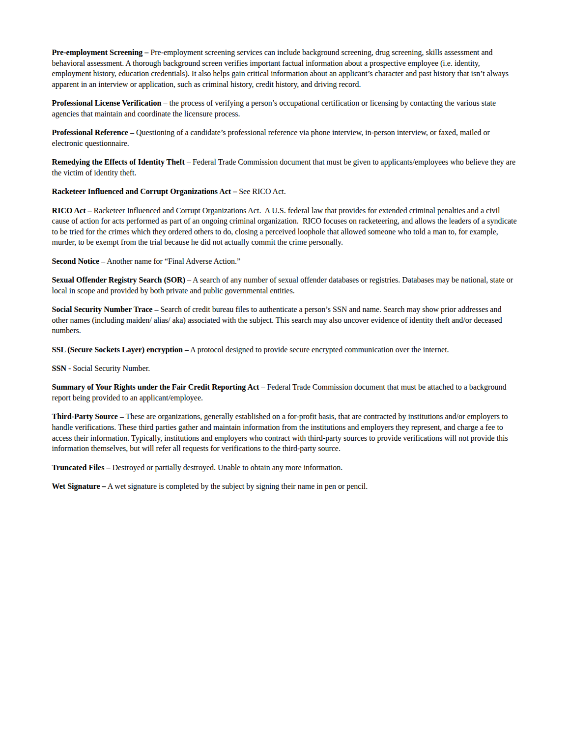Pre-employment Screening – Pre-employment screening services can include background screening, drug screening, skills assessment and behavioral assessment. A thorough background screen verifies important factual information about a prospective employee (i.e. identity, employment history, education credentials). It also helps gain critical information about an applicant’s character and past history that isn’t always apparent in an interview or application, such as criminal history, credit history, and driving record.
Professional License Verification – the process of verifying a person’s occupational certification or licensing by contacting the various state agencies that maintain and coordinate the licensure process.
Professional Reference – Questioning of a candidate’s professional reference via phone interview, in-person interview, or faxed, mailed or electronic questionnaire.
Remedying the Effects of Identity Theft – Federal Trade Commission document that must be given to applicants/employees who believe they are the victim of identity theft.
Racketeer Influenced and Corrupt Organizations Act – See RICO Act.
RICO Act – Racketeer Influenced and Corrupt Organizations Act. A U.S. federal law that provides for extended criminal penalties and a civil cause of action for acts performed as part of an ongoing criminal organization. RICO focuses on racketeering, and allows the leaders of a syndicate to be tried for the crimes which they ordered others to do, closing a perceived loophole that allowed someone who told a man to, for example, murder, to be exempt from the trial because he did not actually commit the crime personally.
Second Notice – Another name for “Final Adverse Action.”
Sexual Offender Registry Search (SOR) – A search of any number of sexual offender databases or registries. Databases may be national, state or local in scope and provided by both private and public governmental entities.
Social Security Number Trace – Search of credit bureau files to authenticate a person’s SSN and name. Search may show prior addresses and other names (including maiden/ alias/ aka) associated with the subject. This search may also uncover evidence of identity theft and/or deceased numbers.
SSL (Secure Sockets Layer) encryption – A protocol designed to provide secure encrypted communication over the internet.
SSN - Social Security Number.
Summary of Your Rights under the Fair Credit Reporting Act – Federal Trade Commission document that must be attached to a background report being provided to an applicant/employee.
Third-Party Source – These are organizations, generally established on a for-profit basis, that are contracted by institutions and/or employers to handle verifications. These third parties gather and maintain information from the institutions and employers they represent, and charge a fee to access their information. Typically, institutions and employers who contract with third-party sources to provide verifications will not provide this information themselves, but will refer all requests for verifications to the third-party source.
Truncated Files – Destroyed or partially destroyed. Unable to obtain any more information.
Wet Signature – A wet signature is completed by the subject by signing their name in pen or pencil.